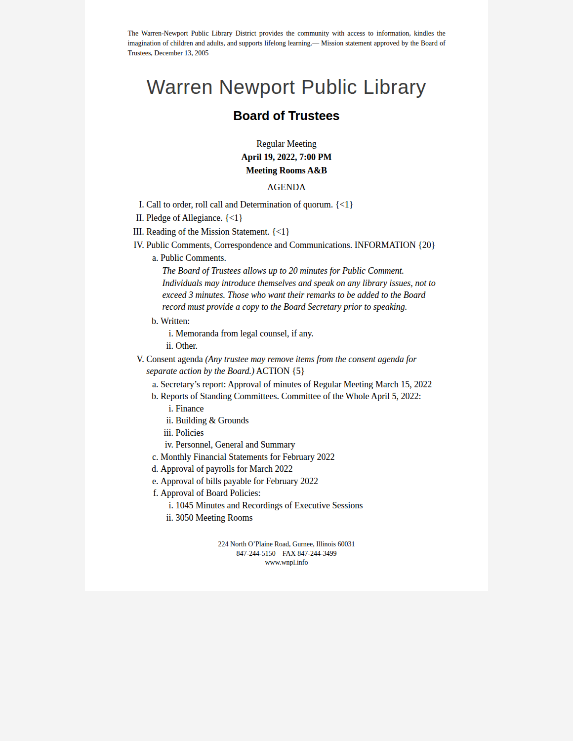The Warren-Newport Public Library District provides the community with access to information, kindles the imagination of children and adults, and supports lifelong learning.— Mission statement approved by the Board of Trustees, December 13, 2005
Warren Newport Public Library
Board of Trustees
Regular Meeting
April 19, 2022, 7:00 PM
Meeting Rooms A&B
AGENDA
Call to order, roll call and Determination of quorum. {<1}
Pledge of Allegiance. {<1}
Reading of the Mission Statement. {<1}
Public Comments, Correspondence and Communications. INFORMATION {20}
Public Comments. The Board of Trustees allows up to 20 minutes for Public Comment. Individuals may introduce themselves and speak on any library issues, not to exceed 3 minutes. Those who want their remarks to be added to the Board record must provide a copy to the Board Secretary prior to speaking.
Written:
Memoranda from legal counsel, if any.
Other.
Consent agenda (Any trustee may remove items from the consent agenda for separate action by the Board.) ACTION {5}
Secretary’s report: Approval of minutes of Regular Meeting March 15, 2022
Reports of Standing Committees. Committee of the Whole April 5, 2022:
Finance
Building & Grounds
Policies
Personnel, General and Summary
Monthly Financial Statements for February 2022
Approval of payrolls for March 2022
Approval of bills payable for February 2022
Approval of Board Policies:
1045 Minutes and Recordings of Executive Sessions
3050 Meeting Rooms
224 North O’Plaine Road, Gurnee, Illinois 60031
847-244-5150 FAX 847-244-3499
www.wnpl.info